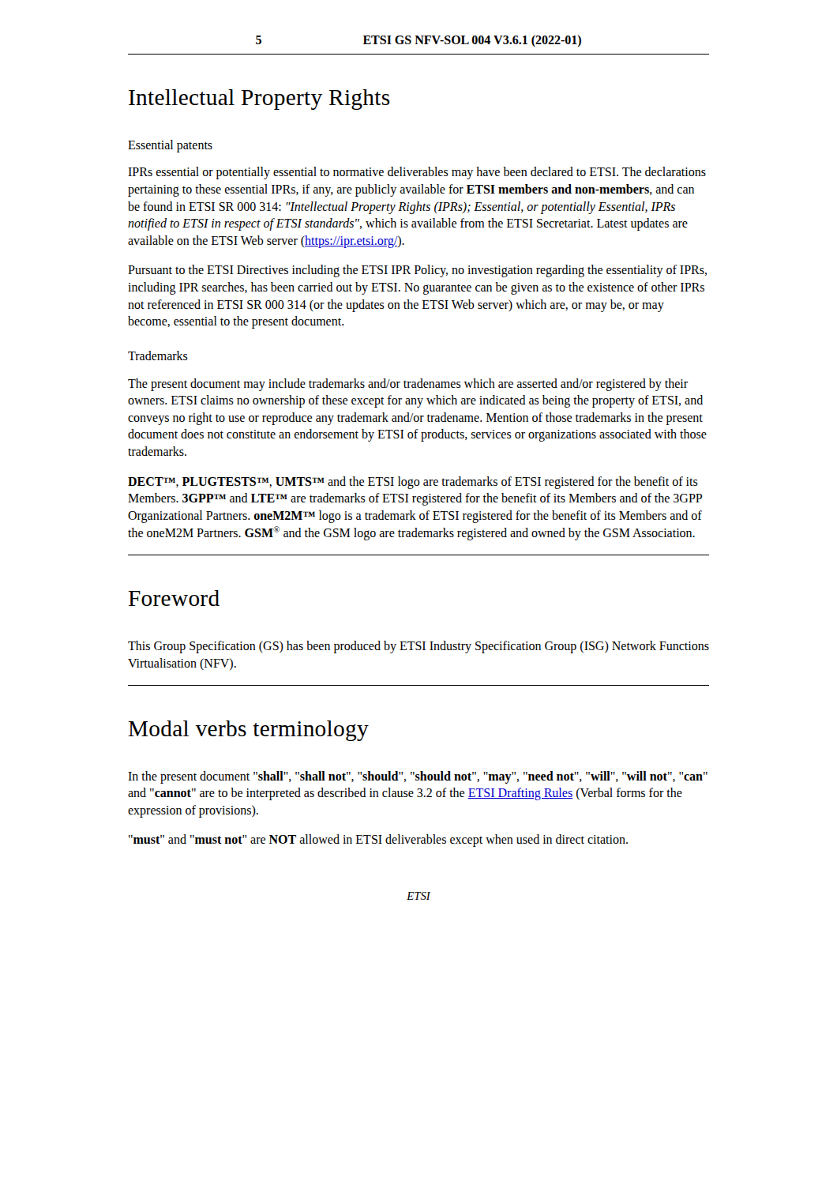5 ETSI GS NFV-SOL 004 V3.6.1 (2022-01)
Intellectual Property Rights
Essential patents
IPRs essential or potentially essential to normative deliverables may have been declared to ETSI. The declarations pertaining to these essential IPRs, if any, are publicly available for ETSI members and non-members, and can be found in ETSI SR 000 314: "Intellectual Property Rights (IPRs); Essential, or potentially Essential, IPRs notified to ETSI in respect of ETSI standards", which is available from the ETSI Secretariat. Latest updates are available on the ETSI Web server (https://ipr.etsi.org/).
Pursuant to the ETSI Directives including the ETSI IPR Policy, no investigation regarding the essentiality of IPRs, including IPR searches, has been carried out by ETSI. No guarantee can be given as to the existence of other IPRs not referenced in ETSI SR 000 314 (or the updates on the ETSI Web server) which are, or may be, or may become, essential to the present document.
Trademarks
The present document may include trademarks and/or tradenames which are asserted and/or registered by their owners. ETSI claims no ownership of these except for any which are indicated as being the property of ETSI, and conveys no right to use or reproduce any trademark and/or tradename. Mention of those trademarks in the present document does not constitute an endorsement by ETSI of products, services or organizations associated with those trademarks.
DECT™, PLUGTESTS™, UMTS™ and the ETSI logo are trademarks of ETSI registered for the benefit of its Members. 3GPP™ and LTE™ are trademarks of ETSI registered for the benefit of its Members and of the 3GPP Organizational Partners. oneM2M™ logo is a trademark of ETSI registered for the benefit of its Members and of the oneM2M Partners. GSM® and the GSM logo are trademarks registered and owned by the GSM Association.
Foreword
This Group Specification (GS) has been produced by ETSI Industry Specification Group (ISG) Network Functions Virtualisation (NFV).
Modal verbs terminology
In the present document "shall", "shall not", "should", "should not", "may", "need not", "will", "will not", "can" and "cannot" are to be interpreted as described in clause 3.2 of the ETSI Drafting Rules (Verbal forms for the expression of provisions).
"must" and "must not" are NOT allowed in ETSI deliverables except when used in direct citation.
ETSI